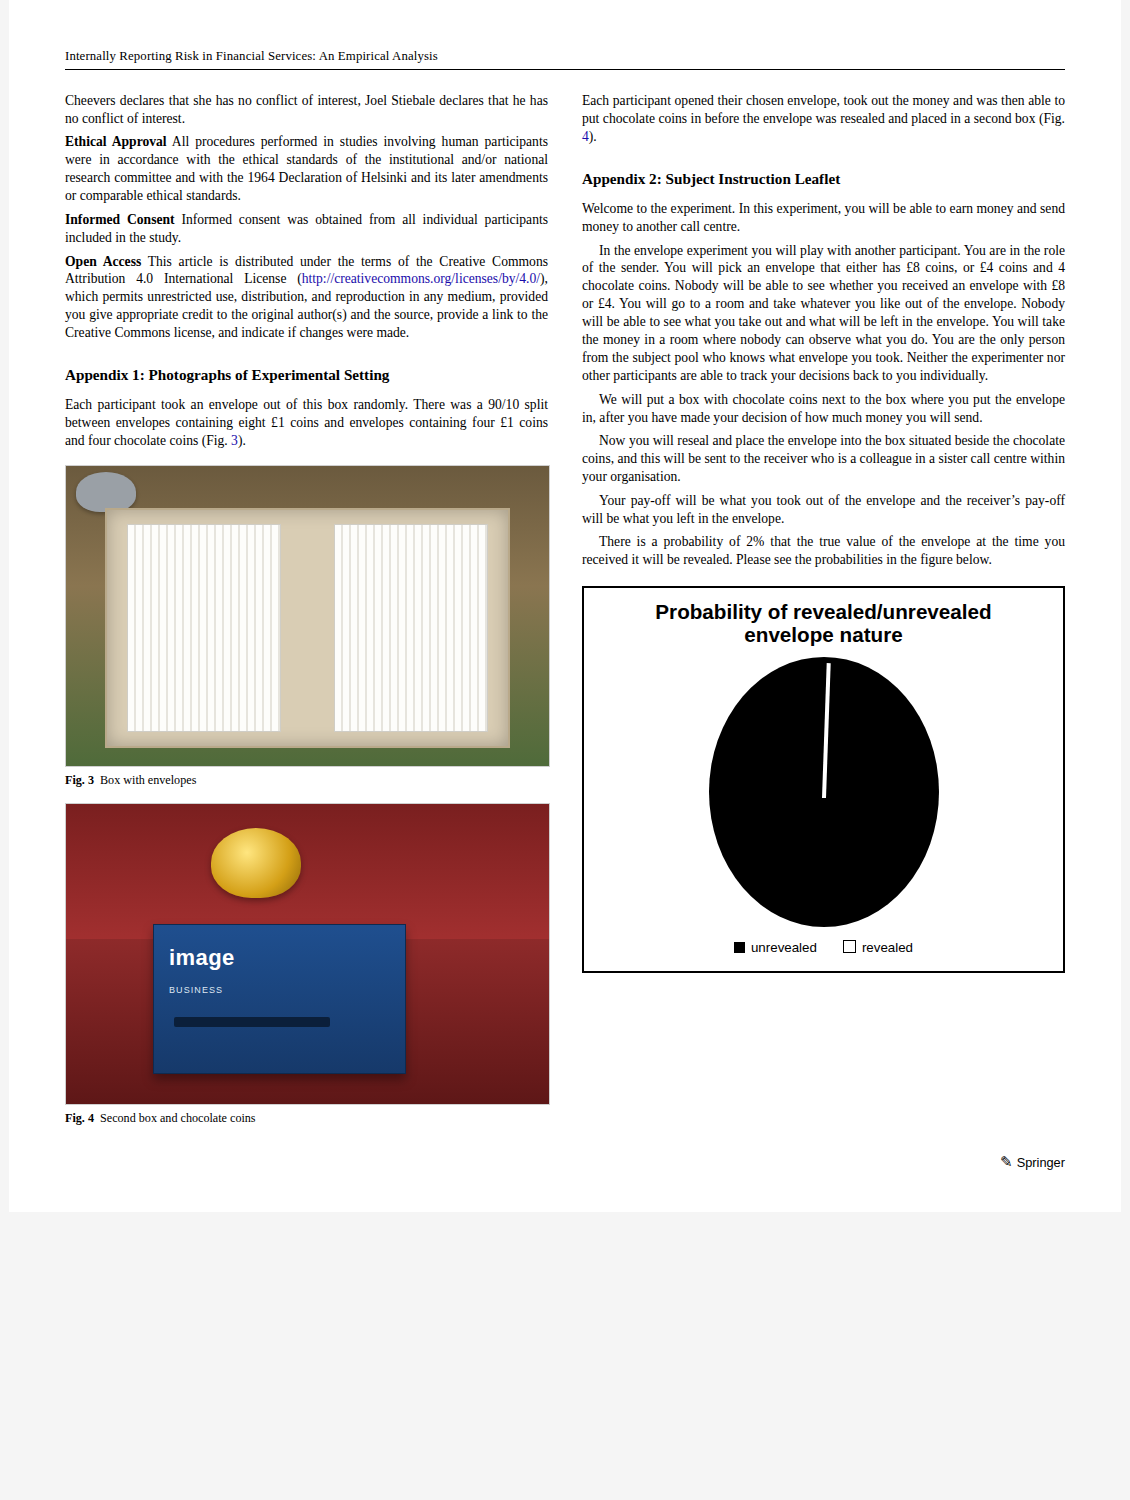Internally Reporting Risk in Financial Services: An Empirical Analysis
Cheevers declares that she has no conflict of interest, Joel Stiebale declares that he has no conflict of interest.
Ethical Approval All procedures performed in studies involving human participants were in accordance with the ethical standards of the institutional and/or national research committee and with the 1964 Declaration of Helsinki and its later amendments or comparable ethical standards.
Informed Consent Informed consent was obtained from all individual participants included in the study.
Open Access This article is distributed under the terms of the Creative Commons Attribution 4.0 International License (http://creativecommons.org/licenses/by/4.0/), which permits unrestricted use, distribution, and reproduction in any medium, provided you give appropriate credit to the original author(s) and the source, provide a link to the Creative Commons license, and indicate if changes were made.
Appendix 1: Photographs of Experimental Setting
Each participant took an envelope out of this box randomly. There was a 90/10 split between envelopes containing eight £1 coins and envelopes containing four £1 coins and four chocolate coins (Fig. 3).
Fig. 3 Box with envelopes
image
BUSINESS
Fig. 4 Second box and chocolate coins
Each participant opened their chosen envelope, took out the money and was then able to put chocolate coins in before the envelope was resealed and placed in a second box (Fig. 4).
Appendix 2: Subject Instruction Leaflet
Welcome to the experiment. In this experiment, you will be able to earn money and send money to another call centre.
In the envelope experiment you will play with another participant. You are in the role of the sender. You will pick an envelope that either has £8 coins, or £4 coins and 4 chocolate coins. Nobody will be able to see whether you received an envelope with £8 or £4. You will go to a room and take whatever you like out of the envelope. Nobody will be able to see what you take out and what will be left in the envelope. You will take the money in a room where nobody can observe what you do. You are the only person from the subject pool who knows what envelope you took. Neither the experimenter nor other participants are able to track your decisions back to you individually.
We will put a box with chocolate coins next to the box where you put the envelope in, after you have made your decision of how much money you will send.
Now you will reseal and place the envelope into the box situated beside the chocolate coins, and this will be sent to the receiver who is a colleague in a sister call centre within your organisation.
Your pay-off will be what you took out of the envelope and the receiver’s pay-off will be what you left in the envelope.
There is a probability of 2% that the true value of the envelope at the time you received it will be revealed. Please see the probabilities in the figure below.
Probability of revealed/unrevealed
envelope nature
unrevealed revealed
✎ Springer